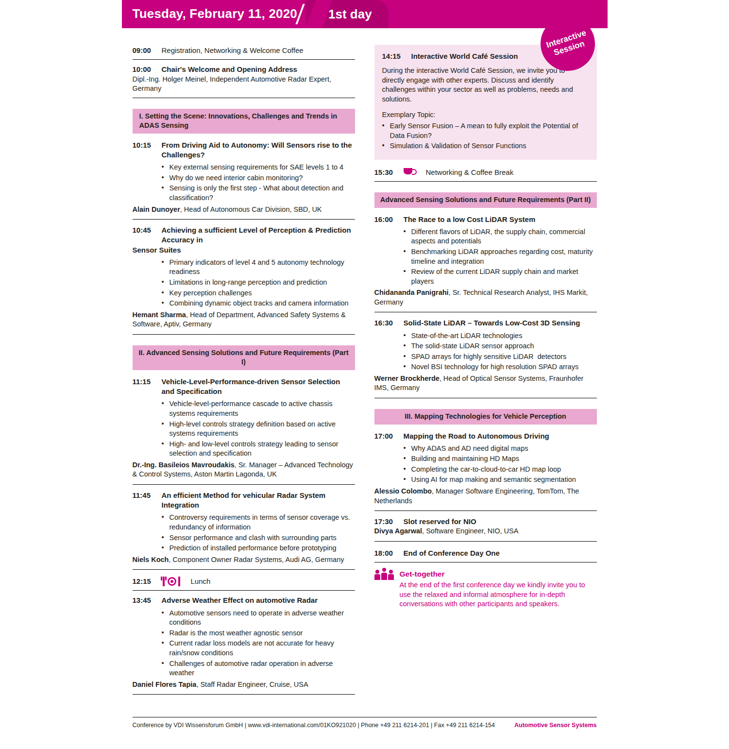Tuesday, February 11, 2020
1st day
Interactive
Session
09:00 Registration, Networking & Welcome Coffee
10:00 Chair's Welcome and Opening Address
Dipl.-Ing. Holger Meinel, Independent Automotive Radar Expert, Germany
I. Setting the Scene: Innovations, Challenges and Trends in ADAS Sensing
10:15 From Driving Aid to Autonomy: Will Sensors rise to the Challenges?
Key external sensing requirements for SAE levels 1 to 4
Why do we need interior cabin monitoring?
Sensing is only the first step - What about detection and classification?
Alain Dunoyer, Head of Autonomous Car Division, SBD, UK
10:45 Achieving a sufficient Level of Perception & Prediction Accuracy in
Sensor Suites
Primary indicators of level 4 and 5 autonomy technology readiness
Limitations in long-range perception and prediction
Key perception challenges
Combining dynamic object tracks and camera information
Hemant Sharma, Head of Department, Advanced Safety Systems & Software, Aptiv, Germany
II. Advanced Sensing Solutions and Future Requirements (Part I)
11:15 Vehicle-Level-Performance-driven Sensor Selection and Specification
Vehicle-level-performance cascade to active chassis systems requirements
High-level controls strategy definition based on active systems requirements
High- and low-level controls strategy leading to sensor selection and specification
Dr.-Ing. Basileios Mavroudakis, Sr. Manager – Advanced Technology & Control Systems, Aston Martin Lagonda, UK
11:45 An efficient Method for vehicular Radar System Integration
Controversy requirements in terms of sensor coverage vs. redundancy of information
Sensor performance and clash with surrounding parts
Prediction of installed performance before prototyping
Niels Koch, Component Owner Radar Systems, Audi AG, Germany
12:15 Lunch
13:45 Adverse Weather Effect on automotive Radar
Automotive sensors need to operate in adverse weather conditions
Radar is the most weather agnostic sensor
Current radar loss models are not accurate for heavy rain/snow conditions
Challenges of automotive radar operation in adverse weather
Daniel Flores Tapia, Staff Radar Engineer, Cruise, USA
14:15 Interactive World Café Session
During the interactive World Café Session, we invite you to directly engage with other experts. Discuss and identify challenges within your sector as well as problems, needs and solutions.
Exemplary Topic:
Early Sensor Fusion – A mean to fully exploit the Potential of Data Fusion?
Simulation & Validation of Sensor Functions
15:30 Networking & Coffee Break
Advanced Sensing Solutions and Future Requirements (Part II)
16:00 The Race to a low Cost LiDAR System
Different flavors of LiDAR, the supply chain, commercial aspects and potentials
Benchmarking LiDAR approaches regarding cost, maturity timeline and integration
Review of the current LiDAR supply chain and market players
Chidananda Panigrahi, Sr. Technical Research Analyst, IHS Markit, Germany
16:30 Solid-State LiDAR – Towards Low-Cost 3D Sensing
State-of-the-art LiDAR technologies
The solid-state LiDAR sensor approach
SPAD arrays for highly sensitive LiDAR detectors
Novel BSI technology for high resolution SPAD arrays
Werner Brockherde, Head of Optical Sensor Systems, Fraunhofer IMS, Germany
III. Mapping Technologies for Vehicle Perception
17:00 Mapping the Road to Autonomous Driving
Why ADAS and AD need digital maps
Building and maintaining HD Maps
Completing the car-to-cloud-to-car HD map loop
Using AI for map making and semantic segmentation
Alessio Colombo, Manager Software Engineering, TomTom, The Netherlands
17:30 Slot reserved for NIO
Divya Agarwal, Software Engineer, NIO, USA
18:00 End of Conference Day One
Get-together At the end of the first conference day we kindly invite you to use the relaxed and informal atmosphere for in-depth conversations with other participants and speakers.
Conference by VDI Wissensforum GmbH | www.vdi-international.com/01KO921020 | Phone +49 211 6214-201 | Fax +49 211 6214-154
Automotive Sensor Systems